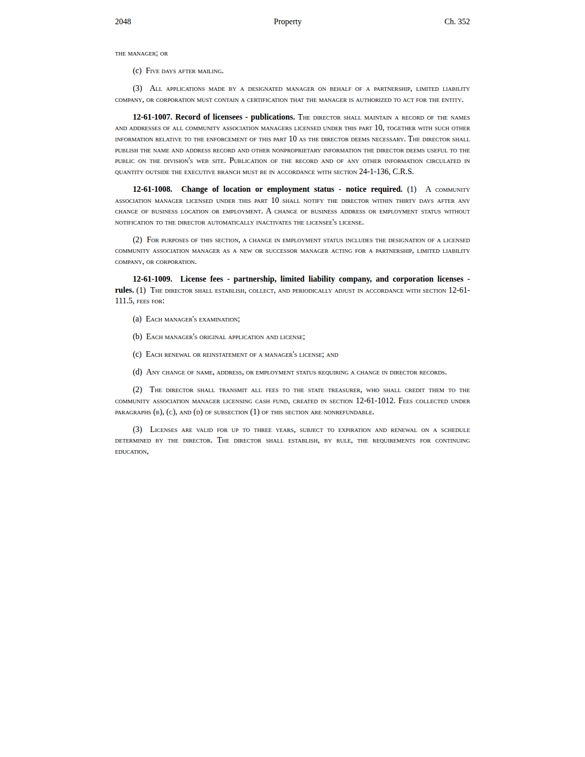2048 Property Ch. 352
the manager; or
(c) Five days after mailing.
(3) All applications made by a designated manager on behalf of a partnership, limited liability company, or corporation must contain a certification that the manager is authorized to act for the entity.
12-61-1007. Record of licensees - publications. The director shall maintain a record of the names and addresses of all community association managers licensed under this part 10, together with such other information relative to the enforcement of this part 10 as the director deems necessary. The director shall publish the name and address record and other nonproprietary information the director deems useful to the public on the division's web site. Publication of the record and of any other information circulated in quantity outside the executive branch must be in accordance with section 24-1-136, C.R.S.
12-61-1008. Change of location or employment status - notice required. (1) A community association manager licensed under this part 10 shall notify the director within thirty days after any change of business location or employment. A change of business address or employment status without notification to the director automatically inactivates the licensee's license.
(2) For purposes of this section, a change in employment status includes the designation of a licensed community association manager as a new or successor manager acting for a partnership, limited liability company, or corporation.
12-61-1009. License fees - partnership, limited liability company, and corporation licenses - rules. (1) The director shall establish, collect, and periodically adjust in accordance with section 12-61-111.5, fees for:
(a) Each manager's examination;
(b) Each manager's original application and license;
(c) Each renewal or reinstatement of a manager's license; and
(d) Any change of name, address, or employment status requiring a change in director records.
(2) The director shall transmit all fees to the state treasurer, who shall credit them to the community association manager licensing cash fund, created in section 12-61-1012. Fees collected under paragraphs (b), (c), and (d) of subsection (1) of this section are nonrefundable.
(3) Licenses are valid for up to three years, subject to expiration and renewal on a schedule determined by the director. The director shall establish, by rule, the requirements for continuing education,